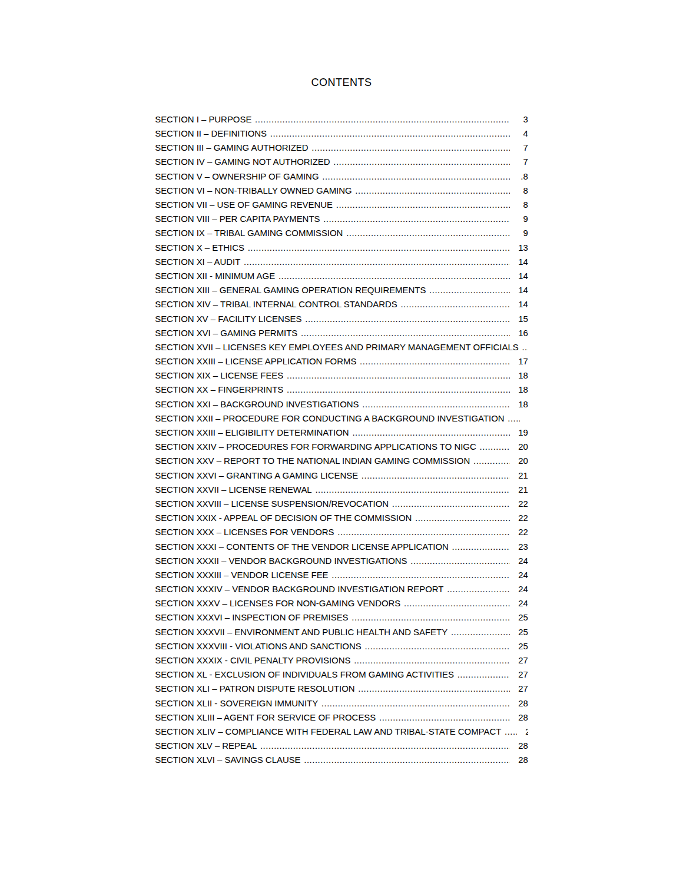CONTENTS
SECTION I – PURPOSE ........................................................................................................................................... 3
SECTION II – DEFINITIONS ................................................................................................................................. 4
SECTION III – GAMING AUTHORIZED ................................................................................................................. 7
SECTION IV – GAMING NOT AUTHORIZED ......................................................................................................... 7
SECTION V – OWNERSHIP OF GAMING .............................................................................................................. .8
SECTION VI – NON-TRIBALLY OWNED GAMING ................................................................................................. 8
SECTION VII – USE OF GAMING REVENUE ......................................................................................................... 8
SECTION VIII – PER CAPITA PAYMENTS ............................................................................................................. 9
SECTION IX – TRIBAL GAMING COMMISSION ..................................................................................................... 9
SECTION X – ETHICS ......................................................................................................................................... 13
SECTION XI – AUDIT ......................................................................................................................................... 14
SECTION XII - MINIMUM AGE ............................................................................................................................. 14
SECTION XIII – GENERAL GAMING OPERATION REQUIREMENTS ............................................... 14
SECTION XIV – TRIBAL INTERNAL CONTROL STANDARDS ............................................................ 14
SECTION XV – FACILITY LICENSES ......................................................................................................... 15
SECTION XVI – GAMING PERMITS ........................................................................................................... 16
SECTION XVII – LICENSES KEY EMPLOYEES AND PRIMARY MANAGEMENT OFFICIALS ....... 16
SECTION XXIII – LICENSE APPLICATION FORMS .............................................................................. 17
SECTION XIX – LICENSE FEES ............................................................................................................. 18
SECTION XX – FINGERPRINTS ............................................................................................................. 18
SECTION XXI – BACKGROUND INVESTIGATIONS .............................................................................. 18
SECTION XXII – PROCEDURE FOR CONDUCTING A BACKGROUND INVESTIGATION ............. 19
SECTION XXIII – ELIGIBILITY DETERMINATION ..................................................................................... 19
SECTION XXIV – PROCEDURES FOR FORWARDING APPLICATIONS TO NIGC .......................... 20
SECTION XXV – REPORT TO THE NATIONAL INDIAN GAMING COMMISSION ............................ 20
SECTION XXVI – GRANTING A GAMING LICENSE .............................................................................. 21
SECTION XXVII – LICENSE RENEWAL ..................................................................................................... 21
SECTION XXVIII – LICENSE SUSPENSION/REVOCATION .................................................................... 22
SECTION XXIX - APPEAL OF DECISION OF THE COMMISSION ........................................................ 22
SECTION XXX – LICENSES FOR VENDORS ......................................................................................... 22
SECTION XXXI – CONTENTS OF THE VENDOR LICENSE APPLICATION ....................................... 23
SECTION XXXII – VENDOR BACKGROUND INVESTIGATIONS .......................................................... 24
SECTION XXXIII – VENDOR LICENSE FEE ............................................................................................. 24
SECTION XXXIV – VENDOR BACKGROUND INVESTIGATION REPORT ........................................ 24
SECTION XXXV – LICENSES FOR NON-GAMING VENDORS ............................................................ 24
SECTION XXXVI – INSPECTION OF PREMISES ..................................................................................... 25
SECTION XXXVII – ENVIRONMENT AND PUBLIC HEALTH AND SAFETY ....................................... 25
SECTION XXXVIII - VIOLATIONS AND SANCTIONS ............................................................................. 25
SECTION XXXIX - CIVIL PENALTY PROVISIONS ......................................................................................... 27
SECTION XL - EXCLUSION OF INDIVIDUALS FROM GAMING ACTIVITIES .................................... 27
SECTION XLI – PATRON DISPUTE RESOLUTION .................................................................................. 27
SECTION XLII - SOVEREIGN IMMUNITY ..................................................................................................... 28
SECTION XLIII – AGENT FOR SERVICE OF PROCESS ......................................................................... 28
SECTION XLIV – COMPLIANCE WITH FEDERAL LAW AND TRIBAL-STATE COMPACT .............. 28
SECTION XLV – REPEAL ..................................................................................................................... 28
SECTION XLVI – SAVINGS CLAUSE ......................................................................................................... 28